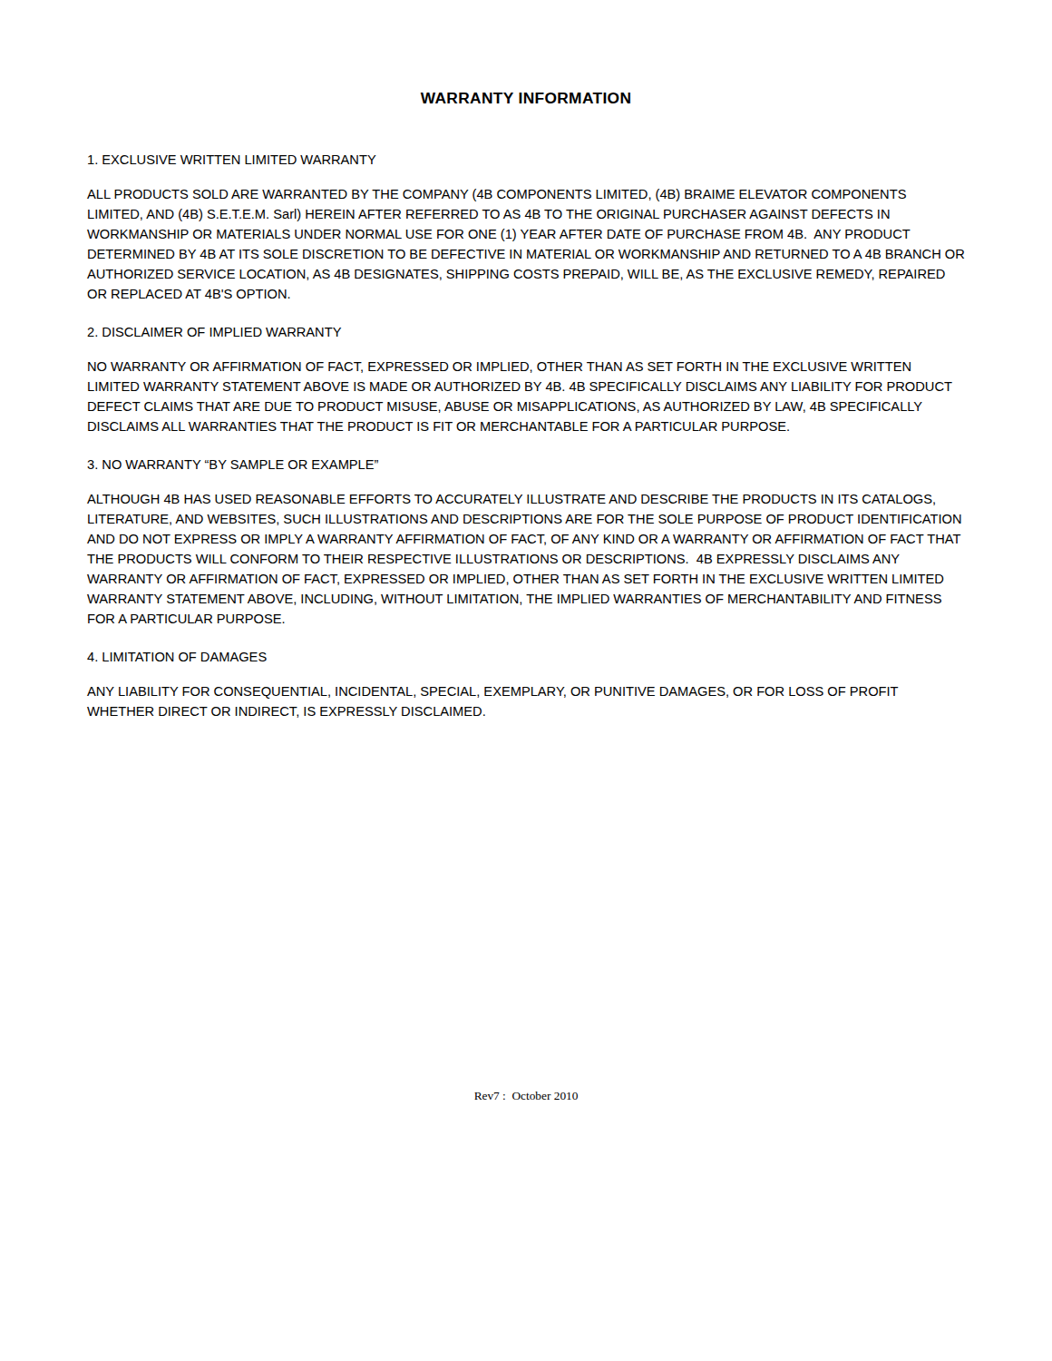WARRANTY INFORMATION
1. EXCLUSIVE WRITTEN LIMITED WARRANTY
ALL PRODUCTS SOLD ARE WARRANTED BY THE COMPANY (4B COMPONENTS LIMITED, (4B) BRAIME ELEVATOR COMPONENTS LIMITED, AND (4B) S.E.T.E.M. Sarl) HEREIN AFTER REFERRED TO AS 4B TO THE ORIGINAL PURCHASER AGAINST DEFECTS IN WORKMANSHIP OR MATERIALS UNDER NORMAL USE FOR ONE (1) YEAR AFTER DATE OF PURCHASE FROM 4B. ANY PRODUCT DETERMINED BY 4B AT ITS SOLE DISCRETION TO BE DEFECTIVE IN MATERIAL OR WORKMANSHIP AND RETURNED TO A 4B BRANCH OR AUTHORIZED SERVICE LOCATION, AS 4B DESIGNATES, SHIPPING COSTS PREPAID, WILL BE, AS THE EXCLUSIVE REMEDY, REPAIRED OR REPLACED AT 4B'S OPTION.
2. DISCLAIMER OF IMPLIED WARRANTY
NO WARRANTY OR AFFIRMATION OF FACT, EXPRESSED OR IMPLIED, OTHER THAN AS SET FORTH IN THE EXCLUSIVE WRITTEN LIMITED WARRANTY STATEMENT ABOVE IS MADE OR AUTHORIZED BY 4B. 4B SPECIFICALLY DISCLAIMS ANY LIABILITY FOR PRODUCT DEFECT CLAIMS THAT ARE DUE TO PRODUCT MISUSE, ABUSE OR MISAPPLICATIONS, AS AUTHORIZED BY LAW, 4B SPECIFICALLY DISCLAIMS ALL WARRANTIES THAT THE PRODUCT IS FIT OR MERCHANTABLE FOR A PARTICULAR PURPOSE.
3. NO WARRANTY “BY SAMPLE OR EXAMPLE”
ALTHOUGH 4B HAS USED REASONABLE EFFORTS TO ACCURATELY ILLUSTRATE AND DESCRIBE THE PRODUCTS IN ITS CATALOGS, LITERATURE, AND WEBSITES, SUCH ILLUSTRATIONS AND DESCRIPTIONS ARE FOR THE SOLE PURPOSE OF PRODUCT IDENTIFICATION AND DO NOT EXPRESS OR IMPLY A WARRANTY AFFIRMATION OF FACT, OF ANY KIND OR A WARRANTY OR AFFIRMATION OF FACT THAT THE PRODUCTS WILL CONFORM TO THEIR RESPECTIVE ILLUSTRATIONS OR DESCRIPTIONS. 4B EXPRESSLY DISCLAIMS ANY WARRANTY OR AFFIRMATION OF FACT, EXPRESSED OR IMPLIED, OTHER THAN AS SET FORTH IN THE EXCLUSIVE WRITTEN LIMITED WARRANTY STATEMENT ABOVE, INCLUDING, WITHOUT LIMITATION, THE IMPLIED WARRANTIES OF MERCHANTABILITY AND FITNESS FOR A PARTICULAR PURPOSE.
4. LIMITATION OF DAMAGES
ANY LIABILITY FOR CONSEQUENTIAL, INCIDENTAL, SPECIAL, EXEMPLARY, OR PUNITIVE DAMAGES, OR FOR LOSS OF PROFIT WHETHER DIRECT OR INDIRECT, IS EXPRESSLY DISCLAIMED.
Rev7 : October 2010